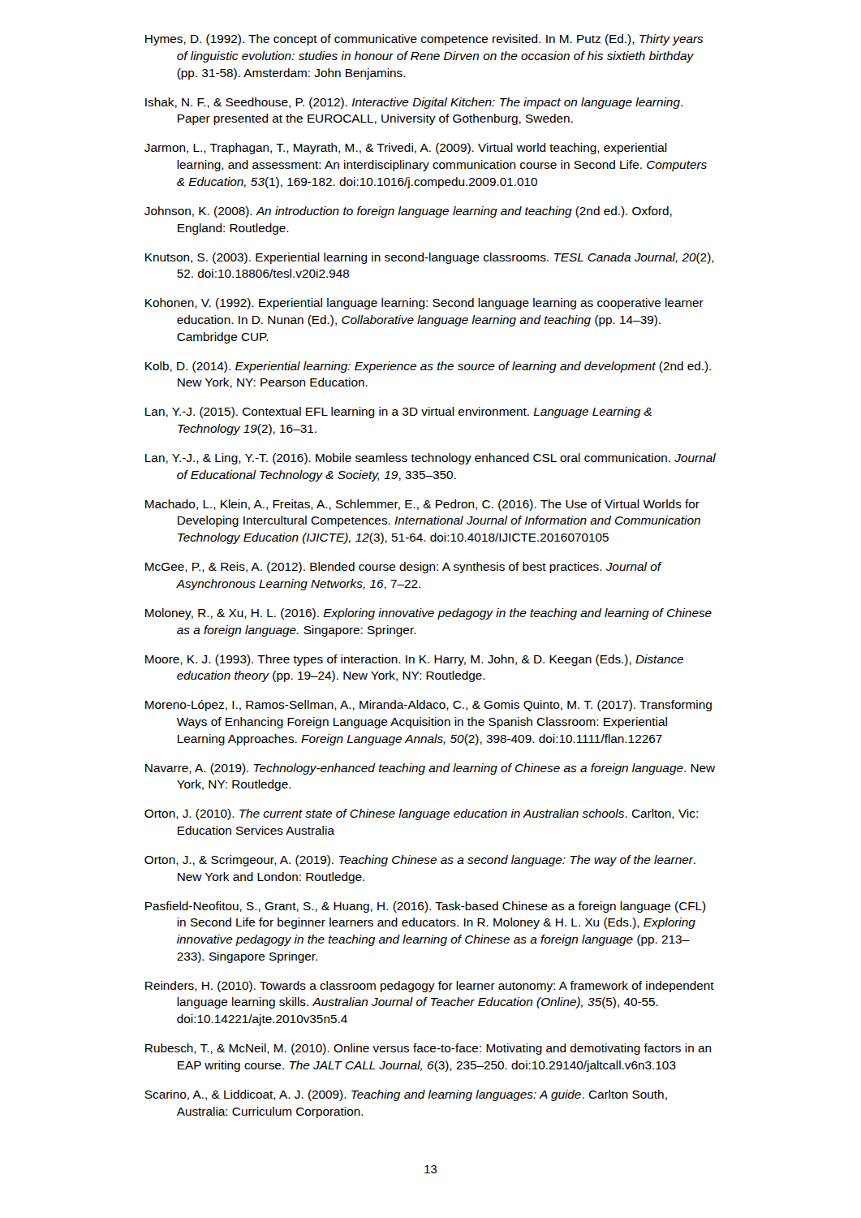Hymes, D. (1992). The concept of communicative competence revisited. In M. Putz (Ed.), Thirty years of linguistic evolution: studies in honour of Rene Dirven on the occasion of his sixtieth birthday (pp. 31-58). Amsterdam: John Benjamins.
Ishak, N. F., & Seedhouse, P. (2012). Interactive Digital Kitchen: The impact on language learning. Paper presented at the EUROCALL, University of Gothenburg, Sweden.
Jarmon, L., Traphagan, T., Mayrath, M., & Trivedi, A. (2009). Virtual world teaching, experiential learning, and assessment: An interdisciplinary communication course in Second Life. Computers & Education, 53(1), 169-182. doi:10.1016/j.compedu.2009.01.010
Johnson, K. (2008). An introduction to foreign language learning and teaching (2nd ed.). Oxford, England: Routledge.
Knutson, S. (2003). Experiential learning in second-language classrooms. TESL Canada Journal, 20(2), 52. doi:10.18806/tesl.v20i2.948
Kohonen, V. (1992). Experiential language learning: Second language learning as cooperative learner education. In D. Nunan (Ed.), Collaborative language learning and teaching (pp. 14–39). Cambridge CUP.
Kolb, D. (2014). Experiential learning: Experience as the source of learning and development (2nd ed.). New York, NY: Pearson Education.
Lan, Y.-J. (2015). Contextual EFL learning in a 3D virtual environment. Language Learning & Technology 19(2), 16–31.
Lan, Y.-J., & Ling, Y.-T. (2016). Mobile seamless technology enhanced CSL oral communication. Journal of Educational Technology & Society, 19, 335–350.
Machado, L., Klein, A., Freitas, A., Schlemmer, E., & Pedron, C. (2016). The Use of Virtual Worlds for Developing Intercultural Competences. International Journal of Information and Communication Technology Education (IJICTE), 12(3), 51-64. doi:10.4018/IJICTE.2016070105
McGee, P., & Reis, A. (2012). Blended course design: A synthesis of best practices. Journal of Asynchronous Learning Networks, 16, 7–22.
Moloney, R., & Xu, H. L. (2016). Exploring innovative pedagogy in the teaching and learning of Chinese as a foreign language. Singapore: Springer.
Moore, K. J. (1993). Three types of interaction. In K. Harry, M. John, & D. Keegan (Eds.), Distance education theory (pp. 19–24). New York, NY: Routledge.
Moreno-López, I., Ramos-Sellman, A., Miranda-Aldaco, C., & Gomis Quinto, M. T. (2017). Transforming Ways of Enhancing Foreign Language Acquisition in the Spanish Classroom: Experiential Learning Approaches. Foreign Language Annals, 50(2), 398-409. doi:10.1111/flan.12267
Navarre, A. (2019). Technology-enhanced teaching and learning of Chinese as a foreign language. New York, NY: Routledge.
Orton, J. (2010). The current state of Chinese language education in Australian schools. Carlton, Vic: Education Services Australia
Orton, J., & Scrimgeour, A. (2019). Teaching Chinese as a second language: The way of the learner. New York and London: Routledge.
Pasfield-Neofitou, S., Grant, S., & Huang, H. (2016). Task-based Chinese as a foreign language (CFL) in Second Life for beginner learners and educators. In R. Moloney & H. L. Xu (Eds.), Exploring innovative pedagogy in the teaching and learning of Chinese as a foreign language (pp. 213–233). Singapore Springer.
Reinders, H. (2010). Towards a classroom pedagogy for learner autonomy: A framework of independent language learning skills. Australian Journal of Teacher Education (Online), 35(5), 40-55. doi:10.14221/ajte.2010v35n5.4
Rubesch, T., & McNeil, M. (2010). Online versus face-to-face: Motivating and demotivating factors in an EAP writing course. The JALT CALL Journal, 6(3), 235–250. doi:10.29140/jaltcall.v6n3.103
Scarino, A., & Liddicoat, A. J. (2009). Teaching and learning languages: A guide. Carlton South, Australia: Curriculum Corporation.
13